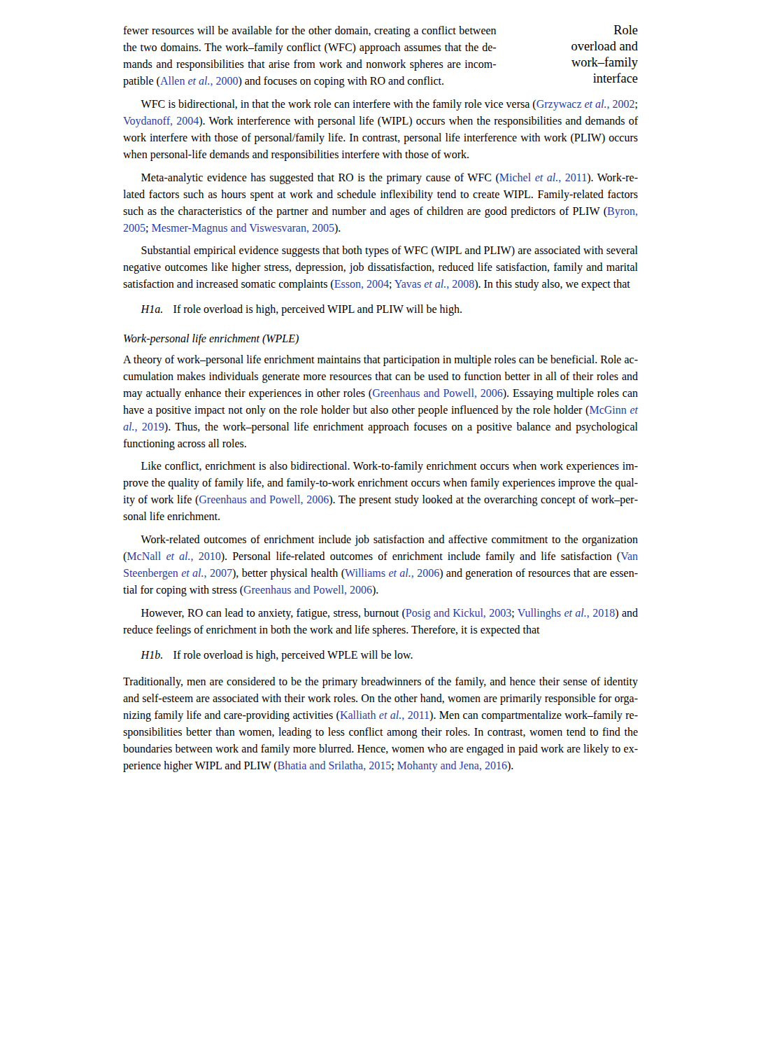Role
overload and
work–family
interface
fewer resources will be available for the other domain, creating a conflict between the two domains. The work–family conflict (WFC) approach assumes that the demands and responsibilities that arise from work and nonwork spheres are incompatible (Allen et al., 2000) and focuses on coping with RO and conflict.
WFC is bidirectional, in that the work role can interfere with the family role vice versa (Grzywacz et al., 2002; Voydanoff, 2004). Work interference with personal life (WIPL) occurs when the responsibilities and demands of work interfere with those of personal/family life. In contrast, personal life interference with work (PLIW) occurs when personal-life demands and responsibilities interfere with those of work.
Meta-analytic evidence has suggested that RO is the primary cause of WFC (Michel et al., 2011). Work-related factors such as hours spent at work and schedule inflexibility tend to create WIPL. Family-related factors such as the characteristics of the partner and number and ages of children are good predictors of PLIW (Byron, 2005; Mesmer-Magnus and Viswesvaran, 2005).
Substantial empirical evidence suggests that both types of WFC (WIPL and PLIW) are associated with several negative outcomes like higher stress, depression, job dissatisfaction, reduced life satisfaction, family and marital satisfaction and increased somatic complaints (Esson, 2004; Yavas et al., 2008). In this study also, we expect that
H1a. If role overload is high, perceived WIPL and PLIW will be high.
Work-personal life enrichment (WPLE)
A theory of work–personal life enrichment maintains that participation in multiple roles can be beneficial. Role accumulation makes individuals generate more resources that can be used to function better in all of their roles and may actually enhance their experiences in other roles (Greenhaus and Powell, 2006). Essaying multiple roles can have a positive impact not only on the role holder but also other people influenced by the role holder (McGinn et al., 2019). Thus, the work–personal life enrichment approach focuses on a positive balance and psychological functioning across all roles.
Like conflict, enrichment is also bidirectional. Work-to-family enrichment occurs when work experiences improve the quality of family life, and family-to-work enrichment occurs when family experiences improve the quality of work life (Greenhaus and Powell, 2006). The present study looked at the overarching concept of work–personal life enrichment.
Work-related outcomes of enrichment include job satisfaction and affective commitment to the organization (McNall et al., 2010). Personal life-related outcomes of enrichment include family and life satisfaction (Van Steenbergen et al., 2007), better physical health (Williams et al., 2006) and generation of resources that are essential for coping with stress (Greenhaus and Powell, 2006).
However, RO can lead to anxiety, fatigue, stress, burnout (Posig and Kickul, 2003; Vullinghs et al., 2018) and reduce feelings of enrichment in both the work and life spheres. Therefore, it is expected that
H1b. If role overload is high, perceived WPLE will be low.
Traditionally, men are considered to be the primary breadwinners of the family, and hence their sense of identity and self-esteem are associated with their work roles. On the other hand, women are primarily responsible for organizing family life and care-providing activities (Kalliath et al., 2011). Men can compartmentalize work–family responsibilities better than women, leading to less conflict among their roles. In contrast, women tend to find the boundaries between work and family more blurred. Hence, women who are engaged in paid work are likely to experience higher WIPL and PLIW (Bhatia and Srilatha, 2015; Mohanty and Jena, 2016).